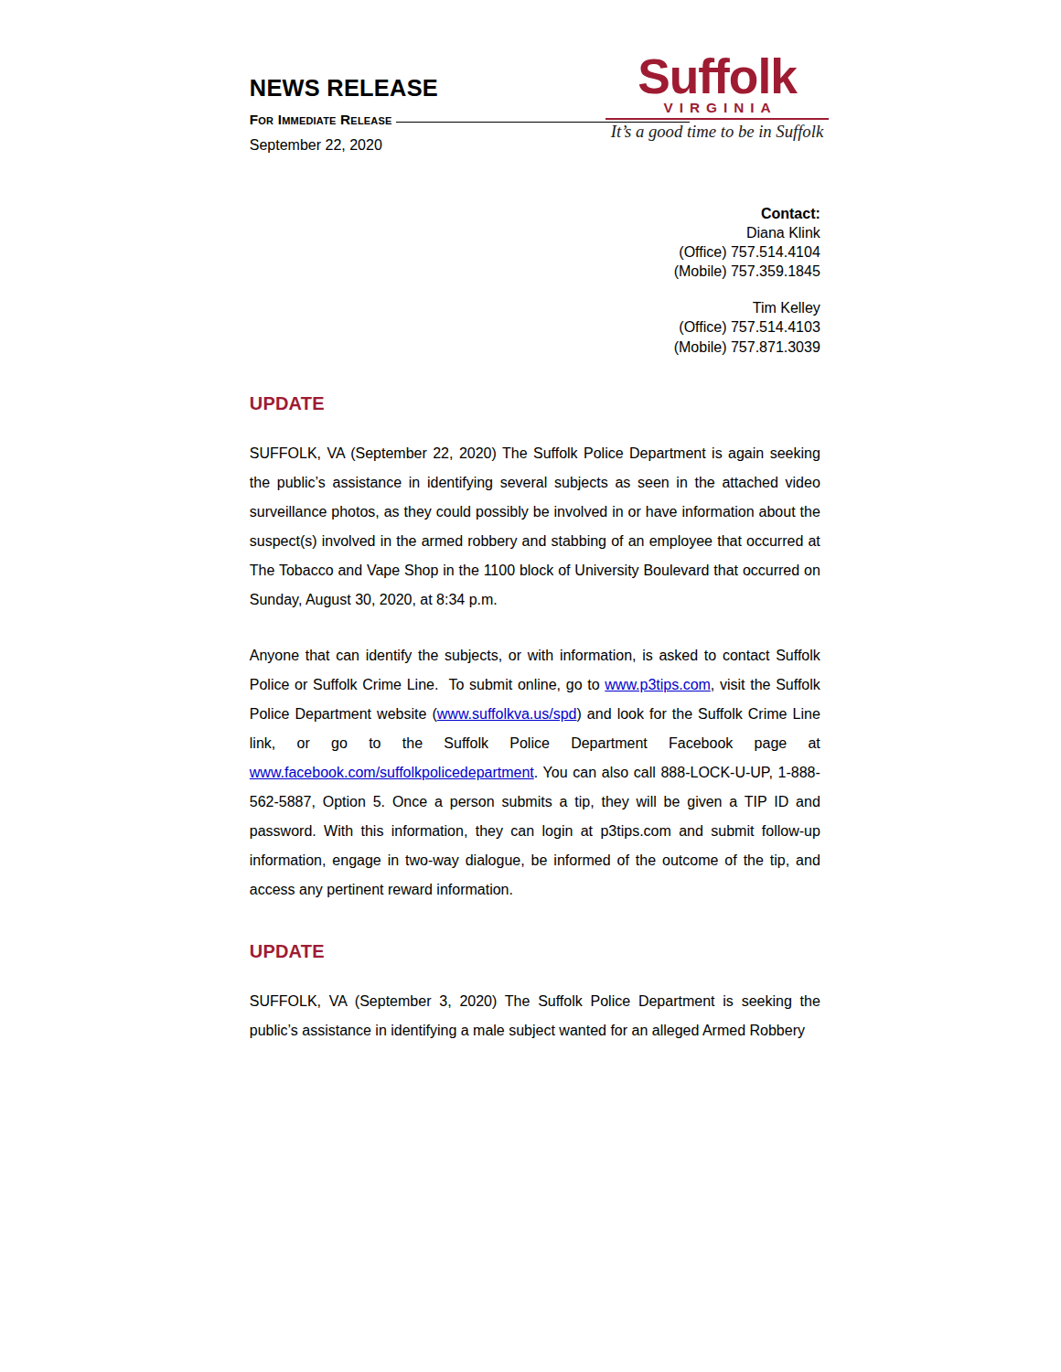Suffolk
VIRGINIA
It’s a good time to be in Suffolk
NEWS RELEASE
For Immediate Release
September 22, 2020
Contact:
Diana Klink
(Office) 757.514.4104
(Mobile) 757.359.1845
Tim Kelley
(Office) 757.514.4103
(Mobile) 757.871.3039
UPDATE
SUFFOLK, VA (September 22, 2020) The Suffolk Police Department is again seeking the public’s assistance in identifying several subjects as seen in the attached video surveillance photos, as they could possibly be involved in or have information about the suspect(s) involved in the armed robbery and stabbing of an employee that occurred at The Tobacco and Vape Shop in the 1100 block of University Boulevard that occurred on Sunday, August 30, 2020, at 8:34 p.m.
Anyone that can identify the subjects, or with information, is asked to contact Suffolk Police or Suffolk Crime Line. To submit online, go to www.p3tips.com, visit the Suffolk Police Department website (www.suffolkva.us/spd) and look for the Suffolk Crime Line link, or go to the Suffolk Police Department Facebook page at www.facebook.com/suffolkpolicedepartment. You can also call 888-LOCK-U-UP, 1-888-562-5887, Option 5. Once a person submits a tip, they will be given a TIP ID and password. With this information, they can login at p3tips.com and submit follow-up information, engage in two-way dialogue, be informed of the outcome of the tip, and access any pertinent reward information.
UPDATE
SUFFOLK, VA (September 3, 2020) The Suffolk Police Department is seeking the public’s assistance in identifying a male subject wanted for an alleged Armed Robbery